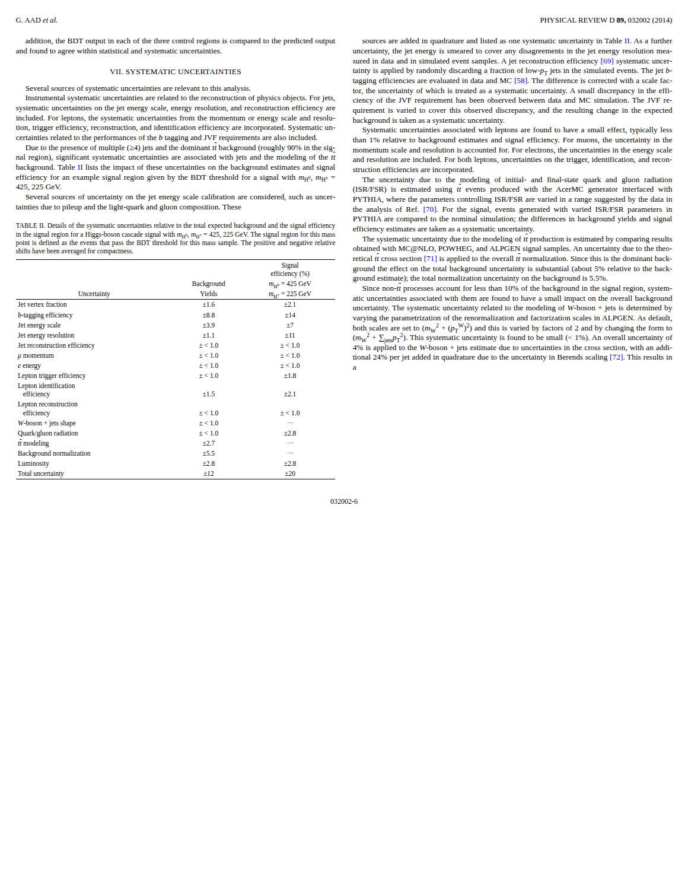G. AAD et al.
PHYSICAL REVIEW D 89, 032002 (2014)
addition, the BDT output in each of the three control regions is compared to the predicted output and found to agree within statistical and systematic uncertainties.
VII. Systematic Uncertainties
Several sources of systematic uncertainties are relevant to this analysis.
Instrumental systematic uncertainties are related to the reconstruction of physics objects. For jets, systematic uncertainties on the jet energy scale, energy resolution, and reconstruction efficiency are included. For leptons, the systematic uncertainties from the momentum or energy scale and resolution, trigger efficiency, reconstruction, and identification efficiency are incorporated. Systematic uncertainties related to the performances of the b tagging and JVF requirements are also included.
Due to the presence of multiple (≥4) jets and the dominant tt background (roughly 90% in the signal region), significant systematic uncertainties are associated with jets and the modeling of the tt background. Table II lists the impact of these uncertainties on the background estimates and signal efficiency for an example signal region given by the BDT threshold for a signal with mH0, mH± = 425, 225 GeV.
Several sources of uncertainty on the jet energy scale calibration are considered, such as uncertainties due to pileup and the light-quark and gluon composition. These
TABLE II. Details of the systematic uncertainties relative to the total expected background and the signal efficiency in the signal region for a Higgs-boson cascade signal with m H 0 , m H ± = 425, 225 GeV. The signal region for this mass point is defined as the events that pass the BDT threshold for this mass sample. The positive and negative relative shifts have been averaged for compactness.
| | | Signal efficiency (%) |
| --- | --- | --- |
| | Background | m H 0 = 425 GeV |
| Uncertainty | Yields | m H ± = 225 GeV |
| Jet vertex fraction | ±1.6 | ±2.1 |
| b -tagging efficiency | ±8.8 | ±14 |
| Jet energy scale | ±3.9 | ±7 |
| Jet energy resolution | ±1.1 | ±11 |
| Jet reconstruction efficiency | ± < 1.0 | ± < 1.0 |
| μ momentum | ± < 1.0 | ± < 1.0 |
| e energy | ± < 1.0 | ± < 1.0 |
| Lepton trigger efficiency | ± < 1.0 | ±1.8 |
| Lepton identification efficiency | ±1.5 | ±2.1 |
| Lepton reconstruction efficiency | ± < 1.0 | ± < 1.0 |
| W -boson + jets shape | ± < 1.0 | ⋯ |
| Quark/gluon radiation | ± < 1.0 | ±2.8 |
| t t modeling | ±2.7 | ⋯ |
| Background normalization | ±5.5 | ⋯ |
| Luminosity | ±2.8 | ±2.8 |
| Total uncertainty | ±12 | ±20 |
sources are added in quadrature and listed as one systematic uncertainty in Table II. As a further uncertainty, the jet energy is smeared to cover any disagreements in the jet energy resolution measured in data and in simulated event samples. A jet reconstruction efficiency [69] systematic uncertainty is applied by randomly discarding a fraction of low-pT jets in the simulated events. The jet b-tagging efficiencies are evaluated in data and MC [58]. The difference is corrected with a scale factor, the uncertainty of which is treated as a systematic uncertainty. A small discrepancy in the efficiency of the JVF requirement has been observed between data and MC simulation. The JVF requirement is varied to cover this observed discrepancy, and the resulting change in the expected background is taken as a systematic uncertainty.
Systematic uncertainties associated with leptons are found to have a small effect, typically less than 1% relative to background estimates and signal efficiency. For muons, the uncertainty in the momentum scale and resolution is accounted for. For electrons, the uncertainties in the energy scale and resolution are included. For both leptons, uncertainties on the trigger, identification, and reconstruction efficiencies are incorporated.
The uncertainty due to the modeling of initial- and final-state quark and gluon radiation (ISR/FSR) is estimated using tt events produced with the AcerMC generator interfaced with PYTHIA, where the parameters controlling ISR/FSR are varied in a range suggested by the data in the analysis of Ref. [70]. For the signal, events generated with varied ISR/FSR parameters in PYTHIA are compared to the nominal simulation; the differences in background yields and signal efficiency estimates are taken as a systematic uncertainty.
The systematic uncertainty due to the modeling of tt production is estimated by comparing results obtained with MC@NLO, POWHEG, and ALPGEN signal samples. An uncertainty due to the theoretical tt cross section [71] is applied to the overall tt normalization. Since this is the dominant background the effect on the total background uncertainty is substantial (about 5% relative to the background estimate); the total normalization uncertainty on the background is 5.5%.
Since non-tt processes account for less than 10% of the background in the signal region, systematic uncertainties associated with them are found to have a small impact on the overall background uncertainty. The systematic uncertainty related to the modeling of W-boson + jets is determined by varying the parametrization of the renormalization and factorization scales in ALPGEN. As default, both scales are set to (mW2 + (pTW)2) and this is varied by factors of 2 and by changing the form to (mW2 + ∑jetspT2). This systematic uncertainty is found to be small (< 1%). An overall uncertainty of 4% is applied to the W-boson + jets estimate due to uncertainties in the cross section, with an additional 24% per jet added in quadrature due to the uncertainty in Berends scaling [72]. This results in a
032002-6